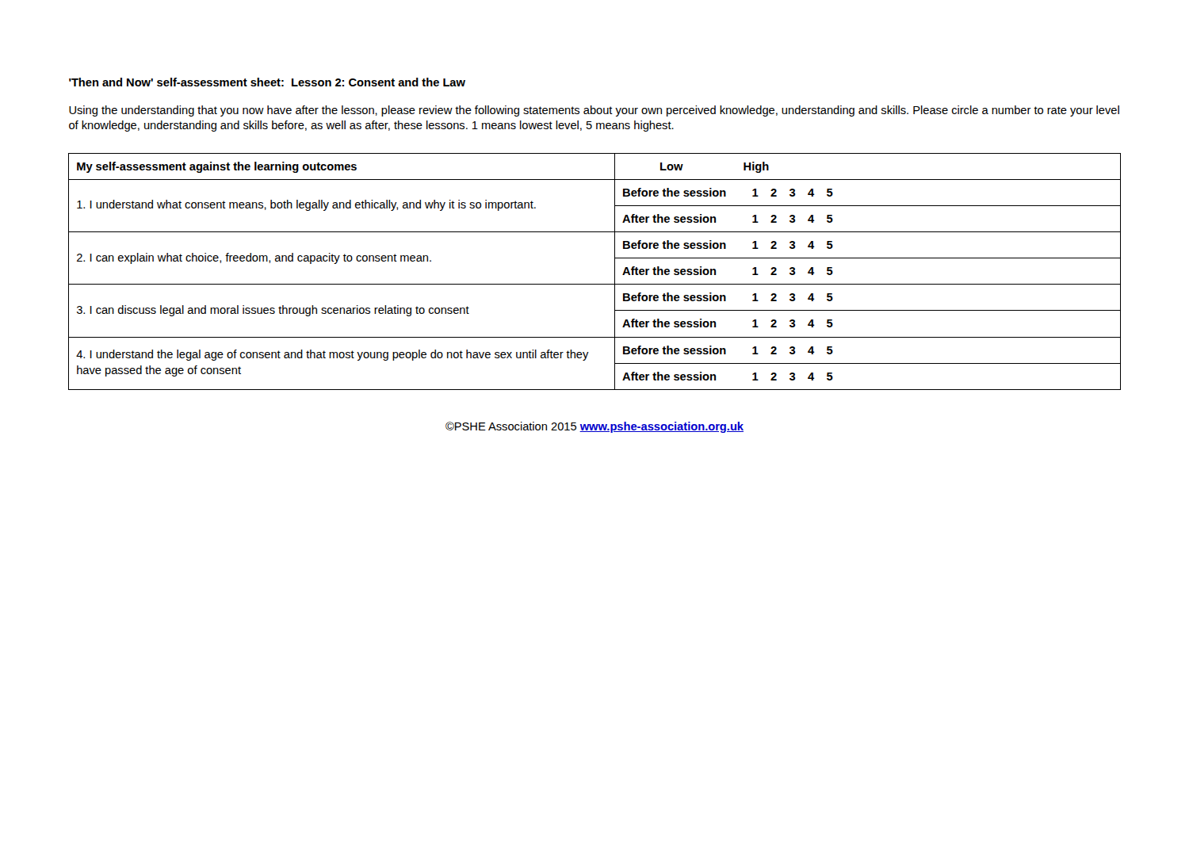'Then and Now' self-assessment sheet: Lesson 2: Consent and the Law
Using the understanding that you now have after the lesson, please review the following statements about your own perceived knowledge, understanding and skills. Please circle a number to rate your level of knowledge, understanding and skills before, as well as after, these lessons. 1 means lowest level, 5 means highest.
| My self-assessment against the learning outcomes | Low High |
| --- | --- |
| 1. I understand what consent means, both legally and ethically, and why it is so important. | Before the session 1 2 3 4 5 |
| After the session 1 2 3 4 5 |
| 2. I can explain what choice, freedom, and capacity to consent mean. | Before the session 1 2 3 4 5 |
| After the session 1 2 3 4 5 |
| 3. I can discuss legal and moral issues through scenarios relating to consent | Before the session 1 2 3 4 5 |
| After the session 1 2 3 4 5 |
| 4. I understand the legal age of consent and that most young people do not have sex until after they have passed the age of consent | Before the session 1 2 3 4 5 |
| After the session 1 2 3 4 5 |
©PSHE Association 2015 www.pshe-association.org.uk